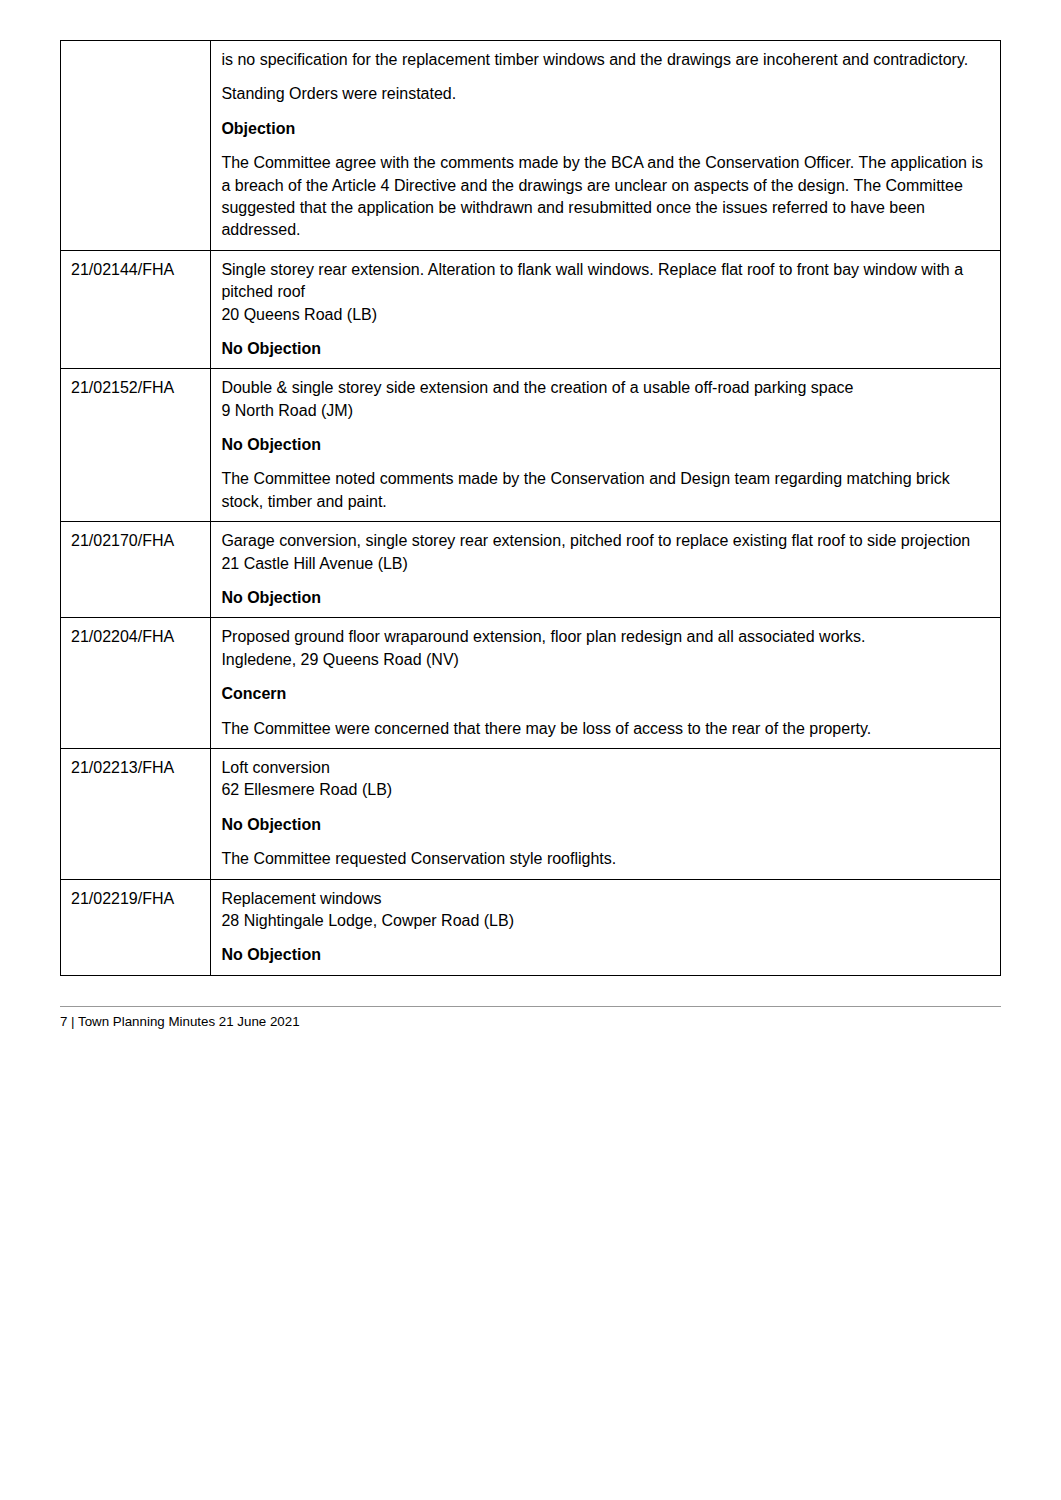| | is no specification for the replacement timber windows and the drawings are incoherent and contradictory. Standing Orders were reinstated. Objection The Committee agree with the comments made by the BCA and the Conservation Officer. The application is a breach of the Article 4 Directive and the drawings are unclear on aspects of the design. The Committee suggested that the application be withdrawn and resubmitted once the issues referred to have been addressed. |
| 21/02144/FHA | Single storey rear extension. Alteration to flank wall windows. Replace flat roof to front bay window with a pitched roof 20 Queens Road (LB) No Objection |
| 21/02152/FHA | Double & single storey side extension and the creation of a usable off-road parking space 9 North Road (JM) No Objection The Committee noted comments made by the Conservation and Design team regarding matching brick stock, timber and paint. |
| 21/02170/FHA | Garage conversion, single storey rear extension, pitched roof to replace existing flat roof to side projection 21 Castle Hill Avenue (LB) No Objection |
| 21/02204/FHA | Proposed ground floor wraparound extension, floor plan redesign and all associated works. Ingledene, 29 Queens Road (NV) Concern The Committee were concerned that there may be loss of access to the rear of the property. |
| 21/02213/FHA | Loft conversion 62 Ellesmere Road (LB) No Objection The Committee requested Conservation style rooflights. |
| 21/02219/FHA | Replacement windows 28 Nightingale Lodge, Cowper Road (LB) No Objection |
7 | Town Planning Minutes 21 June 2021